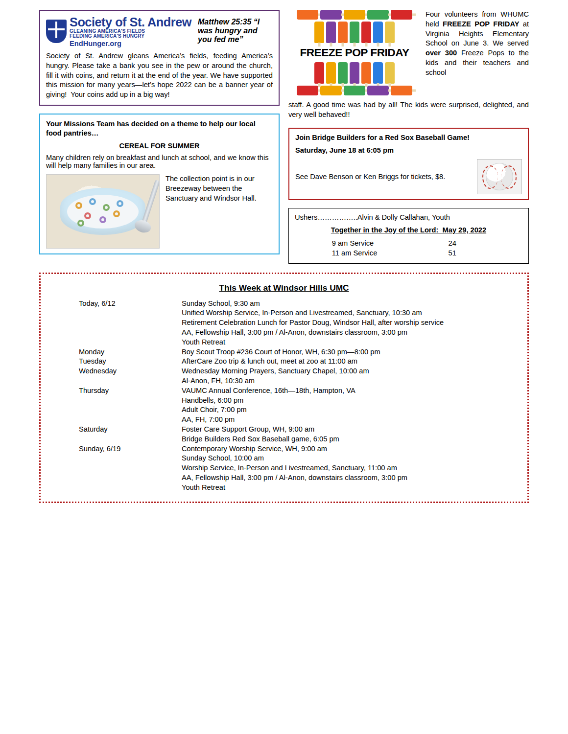Society of St. Andrew
GLEANING AMERICA'S FIELDS
FEEDING AMERICA'S HUNGRY
EndHunger.org
Matthew 25:35 “I was hungry and you fed me”
Society of St. Andrew gleans America’s fields, feeding America’s hungry. Please take a bank you see in the pew or around the church, fill it with coins, and return it at the end of the year. We have supported this mission for many years—let’s hope 2022 can be a banner year of giving! Your coins add up in a big way!
Your Missions Team has decided on a theme to help our local food pantries…
CEREAL FOR SUMMER
Many children rely on breakfast and lunch at school, and we know this will help many families in our area.
The collection point is in our Breezeway between the Sanctuary and Windsor Hall.
FREEZE POP FRIDAY
Four volunteers from WHUMC held FREEZE POP FRIDAY at Virginia Heights Elementary School on June 3. We served over 300 Freeze Pops to the kids and their teachers and school
staff. A good time was had by all! The kids were surprised, delighted, and very well behaved!!
Join Bridge Builders for a Red Sox Baseball Game!
Saturday, June 18 at 6:05 pm
See Dave Benson or Ken Briggs for tickets, $8.
Ushers……………..Alvin & Dolly Callahan, Youth
Together in the Joy of the Lord: May 29, 2022
| 9 am Service | 24 |
| 11 am Service | 51 |
This Week at Windsor Hills UMC
| Today, 6/12 | Sunday School, 9:30 am Unified Worship Service, In-Person and Livestreamed, Sanctuary, 10:30 am Retirement Celebration Lunch for Pastor Doug, Windsor Hall, after worship service AA, Fellowship Hall, 3:00 pm / Al-Anon, downstairs classroom, 3:00 pm Youth Retreat |
| Monday | Boy Scout Troop #236 Court of Honor, WH, 6:30 pm—8:00 pm |
| Tuesday | AfterCare Zoo trip & lunch out, meet at zoo at 11:00 am |
| Wednesday | Wednesday Morning Prayers, Sanctuary Chapel, 10:00 am Al-Anon, FH, 10:30 am |
| Thursday | VAUMC Annual Conference, 16th—18th, Hampton, VA Handbells, 6:00 pm Adult Choir, 7:00 pm AA, FH, 7:00 pm |
| Saturday | Foster Care Support Group, WH, 9:00 am Bridge Builders Red Sox Baseball game, 6:05 pm |
| Sunday, 6/19 | Contemporary Worship Service, WH, 9:00 am Sunday School, 10:00 am Worship Service, In-Person and Livestreamed, Sanctuary, 11:00 am AA, Fellowship Hall, 3:00 pm / Al-Anon, downstairs classroom, 3:00 pm Youth Retreat |